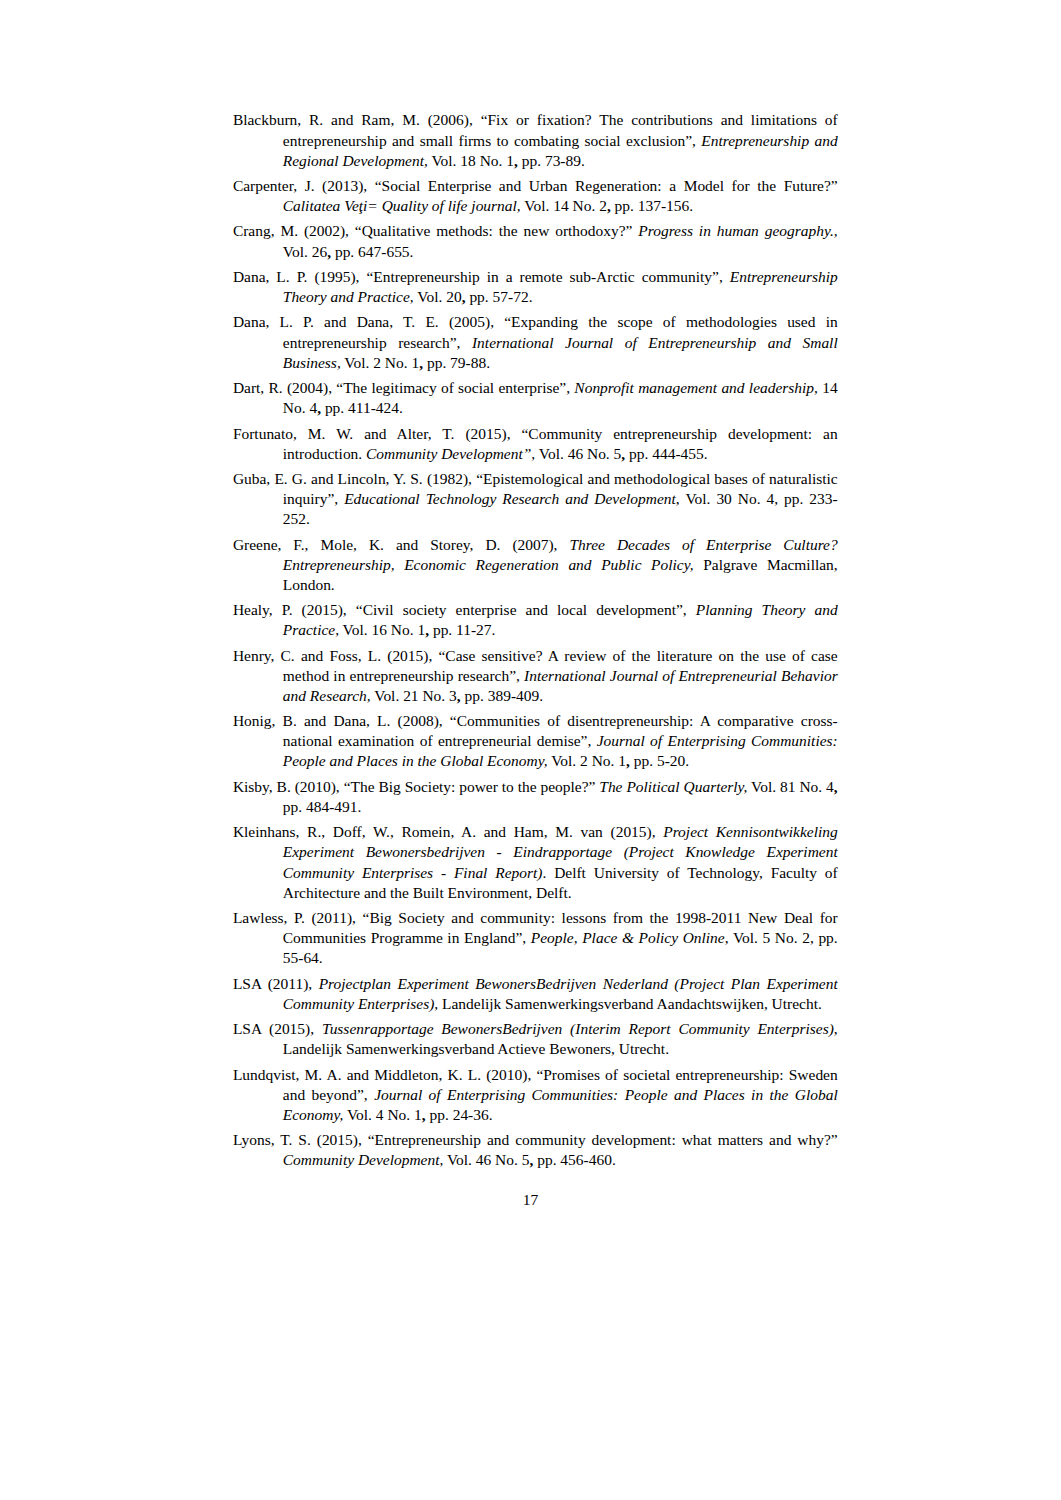Blackburn, R. and Ram, M. (2006), “Fix or fixation? The contributions and limitations of entrepreneurship and small firms to combating social exclusion”, Entrepreneurship and Regional Development, Vol. 18 No. 1, pp. 73-89.
Carpenter, J. (2013), “Social Enterprise and Urban Regeneration: a Model for the Future?” Calitatea Veţi= Quality of life journal, Vol. 14 No. 2, pp. 137-156.
Crang, M. (2002), “Qualitative methods: the new orthodoxy?” Progress in human geography., Vol. 26, pp. 647-655.
Dana, L. P. (1995), “Entrepreneurship in a remote sub-Arctic community”, Entrepreneurship Theory and Practice, Vol. 20, pp. 57-72.
Dana, L. P. and Dana, T. E. (2005), “Expanding the scope of methodologies used in entrepreneurship research”, International Journal of Entrepreneurship and Small Business, Vol. 2 No. 1, pp. 79-88.
Dart, R. (2004), “The legitimacy of social enterprise”, Nonprofit management and leadership, 14 No. 4, pp. 411-424.
Fortunato, M. W. and Alter, T. (2015), “Community entrepreneurship development: an introduction. Community Development”, Vol. 46 No. 5, pp. 444-455.
Guba, E. G. and Lincoln, Y. S. (1982), “Epistemological and methodological bases of naturalistic inquiry”, Educational Technology Research and Development, Vol. 30 No. 4, pp. 233-252.
Greene, F., Mole, K. and Storey, D. (2007), Three Decades of Enterprise Culture? Entrepreneurship, Economic Regeneration and Public Policy, Palgrave Macmillan, London.
Healy, P. (2015), “Civil society enterprise and local development”, Planning Theory and Practice, Vol. 16 No. 1, pp. 11-27.
Henry, C. and Foss, L. (2015), “Case sensitive? A review of the literature on the use of case method in entrepreneurship research”, International Journal of Entrepreneurial Behavior and Research, Vol. 21 No. 3, pp. 389-409.
Honig, B. and Dana, L. (2008), “Communities of disentrepreneurship: A comparative cross-national examination of entrepreneurial demise”, Journal of Enterprising Communities: People and Places in the Global Economy, Vol. 2 No. 1, pp. 5-20.
Kisby, B. (2010), “The Big Society: power to the people?” The Political Quarterly, Vol. 81 No. 4, pp. 484-491.
Kleinhans, R., Doff, W., Romein, A. and Ham, M. van (2015), Project Kennisontwikkeling Experiment Bewonersbedrijven - Eindrapportage (Project Knowledge Experiment Community Enterprises - Final Report). Delft University of Technology, Faculty of Architecture and the Built Environment, Delft.
Lawless, P. (2011), “Big Society and community: lessons from the 1998-2011 New Deal for Communities Programme in England”, People, Place & Policy Online, Vol. 5 No. 2, pp. 55-64.
LSA (2011), Projectplan Experiment BewonersBedrijven Nederland (Project Plan Experiment Community Enterprises), Landelijk Samenwerkingsverband Aandachtswijken, Utrecht.
LSA (2015), Tussenrapportage BewonersBedrijven (Interim Report Community Enterprises), Landelijk Samenwerkingsverband Actieve Bewoners, Utrecht.
Lundqvist, M. A. and Middleton, K. L. (2010), “Promises of societal entrepreneurship: Sweden and beyond”, Journal of Enterprising Communities: People and Places in the Global Economy, Vol. 4 No. 1, pp. 24-36.
Lyons, T. S. (2015), “Entrepreneurship and community development: what matters and why?” Community Development, Vol. 46 No. 5, pp. 456-460.
17